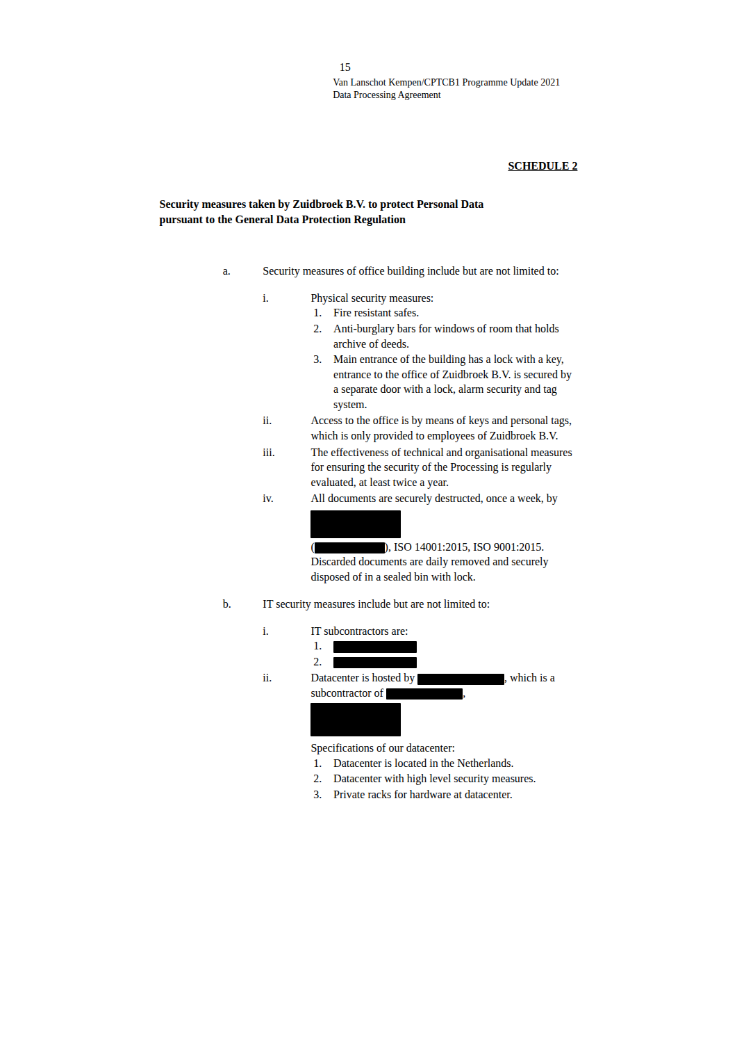15
Van Lanschot Kempen/CPTCB1 Programme Update 2021
Data Processing Agreement
SCHEDULE 2
Security measures taken by Zuidbroek B.V. to protect Personal Data pursuant to the General Data Protection Regulation
a. Security measures of office building include but are not limited to:
i. Physical security measures:
1. Fire resistant safes.
2. Anti-burglary bars for windows of room that holds archive of deeds.
3. Main entrance of the building has a lock with a key, entrance to the office of Zuidbroek B.V. is secured by a separate door with a lock, alarm security and tag system.
ii. Access to the office is by means of keys and personal tags, which is only provided to employees of Zuidbroek B.V.
iii. The effectiveness of technical and organisational measures for ensuring the security of the Processing is regularly evaluated, at least twice a year.
iv. All documents are securely destructed, once a week, by ( ), ISO 14001:2015, ISO 9001:2015. Discarded documents are daily removed and securely disposed of in a sealed bin with lock.
b. IT security measures include but are not limited to:
i. IT subcontractors are:
1.
2.
ii. Datacenter is hosted by , which is a subcontractor of ,
Specifications of our datacenter:
1. Datacenter is located in the Netherlands.
2. Datacenter with high level security measures.
3. Private racks for hardware at datacenter.